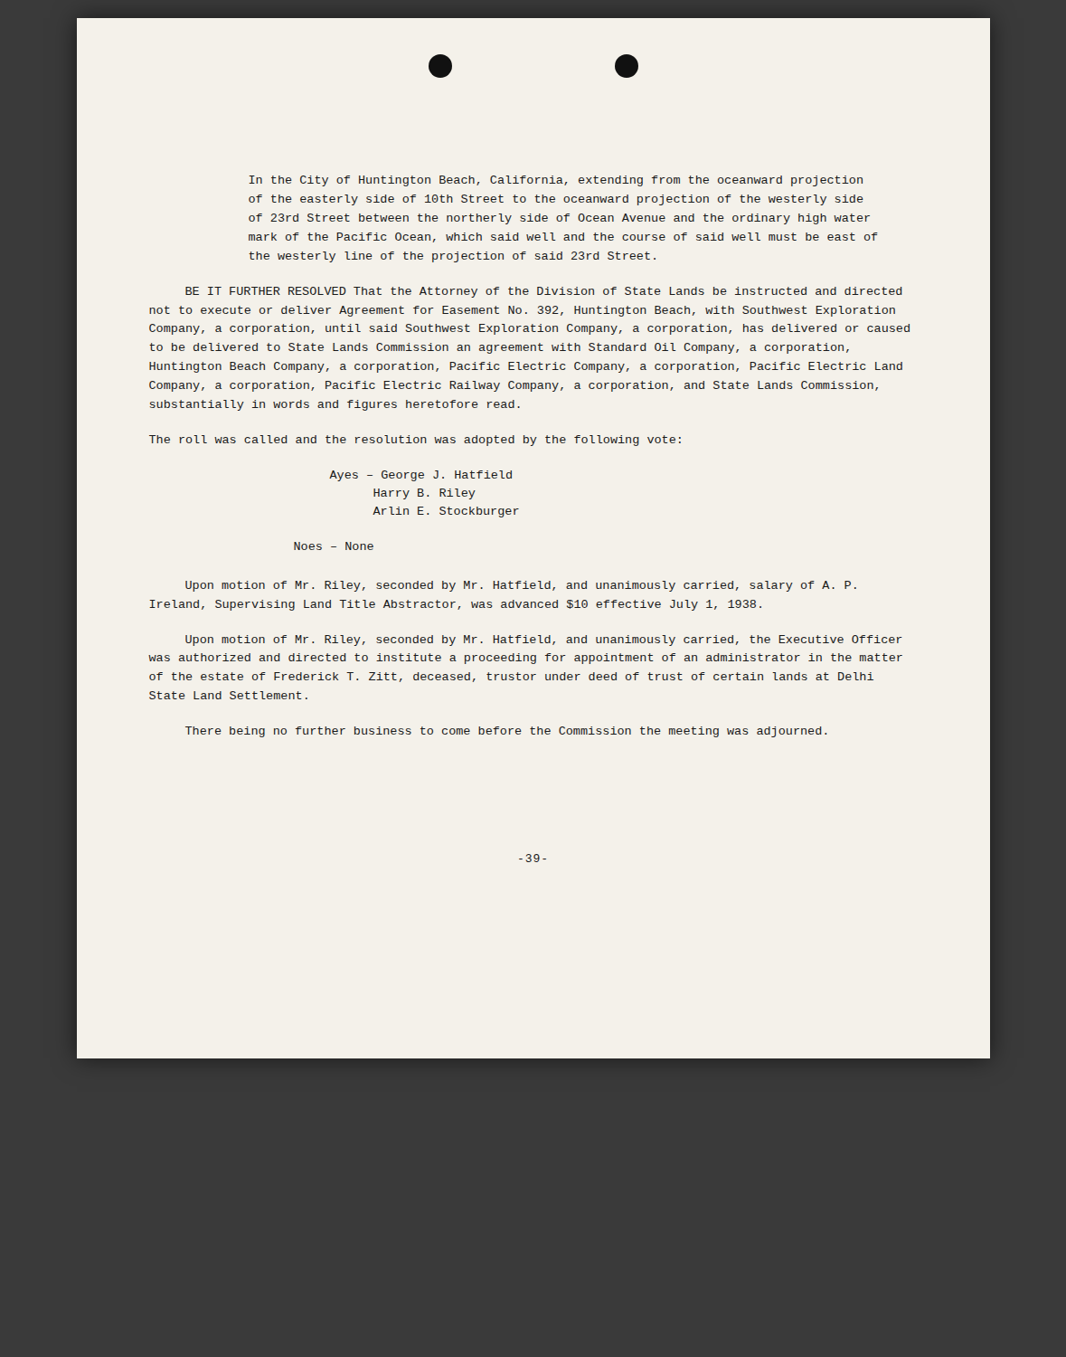In the City of Huntington Beach, California, extending from the oceanward projection of the easterly side of 10th Street to the oceanward projection of the westerly side of 23rd Street between the northerly side of Ocean Avenue and the ordinary high water mark of the Pacific Ocean, which said well and the course of said well must be east of the westerly line of the projection of said 23rd Street.
BE IT FURTHER RESOLVED That the Attorney of the Division of State Lands be instructed and directed not to execute or deliver Agreement for Easement No. 392, Huntington Beach, with Southwest Exploration Company, a corporation, until said Southwest Exploration Company, a corporation, has delivered or caused to be delivered to State Lands Commission an agreement with Standard Oil Company, a corporation, Huntington Beach Company, a corporation, Pacific Electric Company, a corporation, Pacific Electric Land Company, a corporation, Pacific Electric Railway Company, a corporation, and State Lands Commission, substantially in words and figures heretofore read.
The roll was called and the resolution was adopted by the following vote:
Ayes – George J. Hatfield
Harry B. Riley
Arlin E. Stockburger
Noes – None
Upon motion of Mr. Riley, seconded by Mr. Hatfield, and unanimously carried, salary of A. P. Ireland, Supervising Land Title Abstractor, was advanced $10 effective July 1, 1938.
Upon motion of Mr. Riley, seconded by Mr. Hatfield, and unanimously carried, the Executive Officer was authorized and directed to institute a proceeding for appointment of an administrator in the matter of the estate of Frederick T. Zitt, deceased, trustor under deed of trust of certain lands at Delhi State Land Settlement.
There being no further business to come before the Commission the meeting was adjourned.
-39-